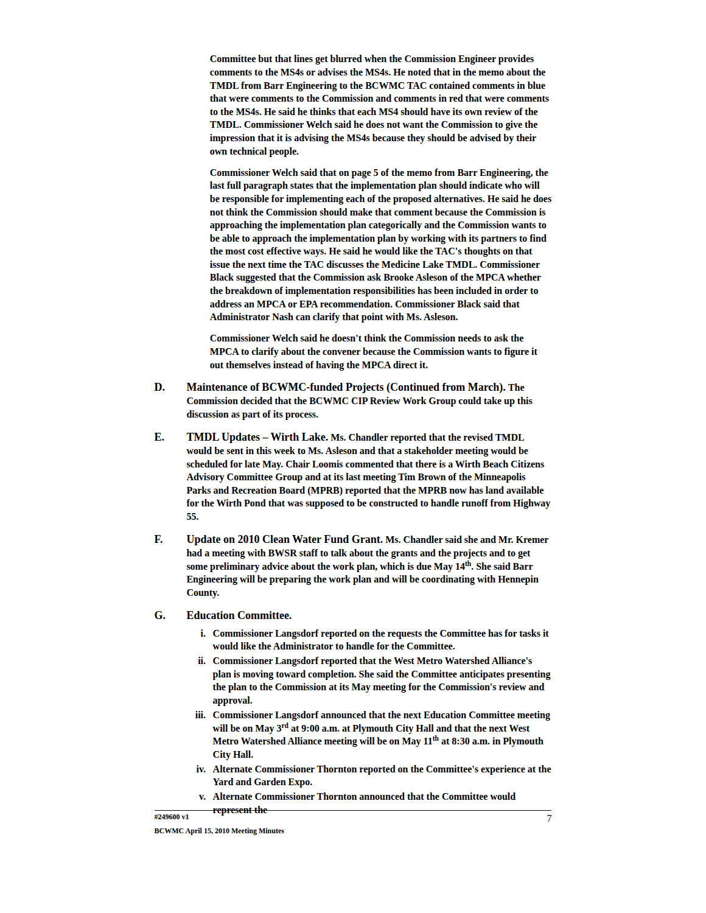Committee but that lines get blurred when the Commission Engineer provides comments to the MS4s or advises the MS4s. He noted that in the memo about the TMDL from Barr Engineering to the BCWMC TAC contained comments in blue that were comments to the Commission and comments in red that were comments to the MS4s. He said he thinks that each MS4 should have its own review of the TMDL. Commissioner Welch said he does not want the Commission to give the impression that it is advising the MS4s because they should be advised by their own technical people.
Commissioner Welch said that on page 5 of the memo from Barr Engineering, the last full paragraph states that the implementation plan should indicate who will be responsible for implementing each of the proposed alternatives. He said he does not think the Commission should make that comment because the Commission is approaching the implementation plan categorically and the Commission wants to be able to approach the implementation plan by working with its partners to find the most cost effective ways. He said he would like the TAC's thoughts on that issue the next time the TAC discusses the Medicine Lake TMDL. Commissioner Black suggested that the Commission ask Brooke Asleson of the MPCA whether the breakdown of implementation responsibilities has been included in order to address an MPCA or EPA recommendation. Commissioner Black said that Administrator Nash can clarify that point with Ms. Asleson.
Commissioner Welch said he doesn't think the Commission needs to ask the MPCA to clarify about the convener because the Commission wants to figure it out themselves instead of having the MPCA direct it.
D.
Maintenance of BCWMC-funded Projects (Continued from March). The Commission decided that the BCWMC CIP Review Work Group could take up this discussion as part of its process.
E.
TMDL Updates – Wirth Lake. Ms. Chandler reported that the revised TMDL would be sent in this week to Ms. Asleson and that a stakeholder meeting would be scheduled for late May. Chair Loomis commented that there is a Wirth Beach Citizens Advisory Committee Group and at its last meeting Tim Brown of the Minneapolis Parks and Recreation Board (MPRB) reported that the MPRB now has land available for the Wirth Pond that was supposed to be constructed to handle runoff from Highway 55.
F.
Update on 2010 Clean Water Fund Grant. Ms. Chandler said she and Mr. Kremer had a meeting with BWSR staff to talk about the grants and the projects and to get some preliminary advice about the work plan, which is due May 14th. She said Barr Engineering will be preparing the work plan and will be coordinating with Hennepin County.
G.
Education Committee.
i. Commissioner Langsdorf reported on the requests the Committee has for tasks it would like the Administrator to handle for the Committee.
ii. Commissioner Langsdorf reported that the West Metro Watershed Alliance's plan is moving toward completion. She said the Committee anticipates presenting the plan to the Commission at its May meeting for the Commission's review and approval.
iii. Commissioner Langsdorf announced that the next Education Committee meeting will be on May 3rd at 9:00 a.m. at Plymouth City Hall and that the next West Metro Watershed Alliance meeting will be on May 11th at 8:30 a.m. in Plymouth City Hall.
iv. Alternate Commissioner Thornton reported on the Committee's experience at the Yard and Garden Expo.
v. Alternate Commissioner Thornton announced that the Committee would represent the
#249600 v1 7
BCWMC April 15, 2010 Meeting Minutes